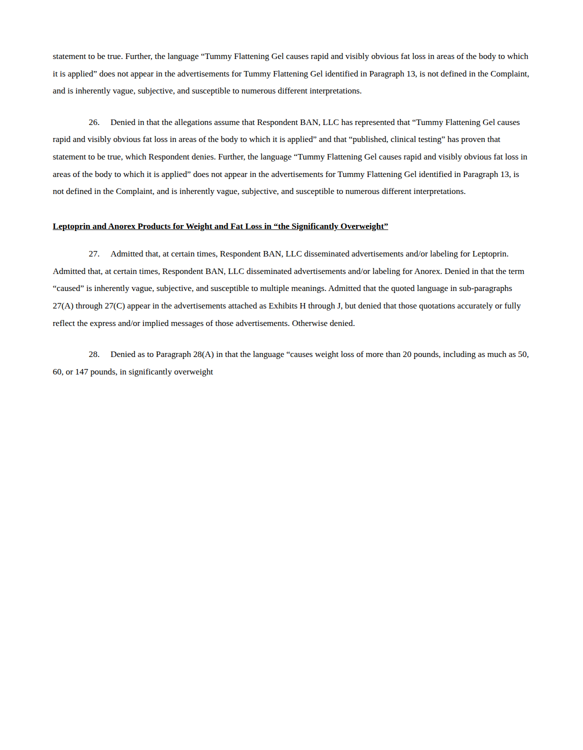statement to be true. Further, the language “Tummy Flattening Gel causes rapid and visibly obvious fat loss in areas of the body to which it is applied” does not appear in the advertisements for Tummy Flattening Gel identified in Paragraph 13, is not defined in the Complaint, and is inherently vague, subjective, and susceptible to numerous different interpretations.
26. Denied in that the allegations assume that Respondent BAN, LLC has represented that “Tummy Flattening Gel causes rapid and visibly obvious fat loss in areas of the body to which it is applied” and that “published, clinical testing” has proven that statement to be true, which Respondent denies. Further, the language “Tummy Flattening Gel causes rapid and visibly obvious fat loss in areas of the body to which it is applied” does not appear in the advertisements for Tummy Flattening Gel identified in Paragraph 13, is not defined in the Complaint, and is inherently vague, subjective, and susceptible to numerous different interpretations.
Leptoprin and Anorex Products for Weight and Fat Loss in “the Significantly Overweight”
27. Admitted that, at certain times, Respondent BAN, LLC disseminated advertisements and/or labeling for Leptoprin. Admitted that, at certain times, Respondent BAN, LLC disseminated advertisements and/or labeling for Anorex. Denied in that the term “caused” is inherently vague, subjective, and susceptible to multiple meanings. Admitted that the quoted language in sub-paragraphs 27(A) through 27(C) appear in the advertisements attached as Exhibits H through J, but denied that those quotations accurately or fully reflect the express and/or implied messages of those advertisements. Otherwise denied.
28. Denied as to Paragraph 28(A) in that the language “causes weight loss of more than 20 pounds, including as much as 50, 60, or 147 pounds, in significantly overweight